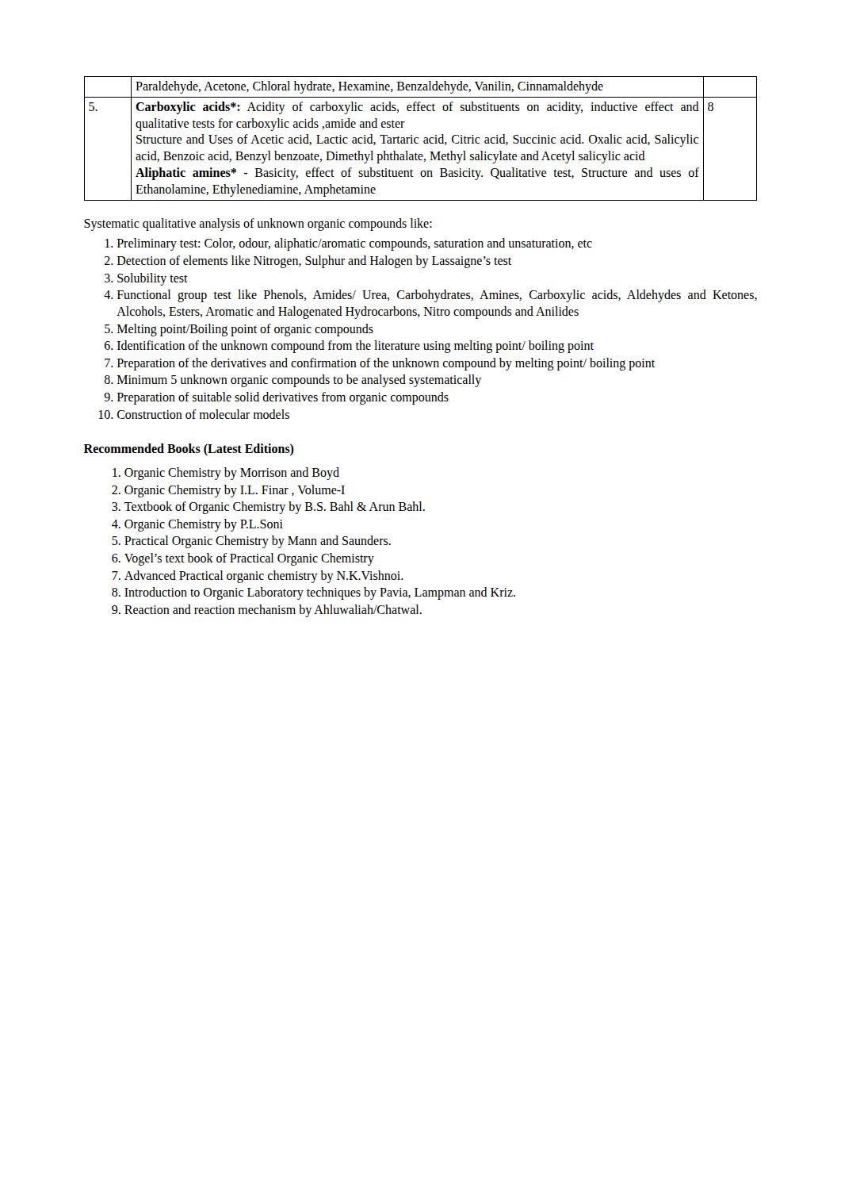| | Paraldehyde, Acetone, Chloral hydrate, Hexamine, Benzaldehyde, Vanilin, Cinnamaldehyde | |
| 5. | Carboxylic acids*: Acidity of carboxylic acids, effect of substituents on acidity, inductive effect and qualitative tests for carboxylic acids ,amide and ester Structure and Uses of Acetic acid, Lactic acid, Tartaric acid, Citric acid, Succinic acid. Oxalic acid, Salicylic acid, Benzoic acid, Benzyl benzoate, Dimethyl phthalate, Methyl salicylate and Acetyl salicylic acid Aliphatic amines* - Basicity, effect of substituent on Basicity. Qualitative test, Structure and uses of Ethanolamine, Ethylenediamine, Amphetamine | 8 |
Systematic qualitative analysis of unknown organic compounds like:
Preliminary test: Color, odour, aliphatic/aromatic compounds, saturation and unsaturation, etc
Detection of elements like Nitrogen, Sulphur and Halogen by Lassaigne’s test
Solubility test
Functional group test like Phenols, Amides/ Urea, Carbohydrates, Amines, Carboxylic acids, Aldehydes and Ketones, Alcohols, Esters, Aromatic and Halogenated Hydrocarbons, Nitro compounds and Anilides
Melting point/Boiling point of organic compounds
Identification of the unknown compound from the literature using melting point/ boiling point
Preparation of the derivatives and confirmation of the unknown compound by melting point/ boiling point
Minimum 5 unknown organic compounds to be analysed systematically
Preparation of suitable solid derivatives from organic compounds
Construction of molecular models
Recommended Books (Latest Editions)
Organic Chemistry by Morrison and Boyd
Organic Chemistry by I.L. Finar , Volume-I
Textbook of Organic Chemistry by B.S. Bahl & Arun Bahl.
Organic Chemistry by P.L.Soni
Practical Organic Chemistry by Mann and Saunders.
Vogel’s text book of Practical Organic Chemistry
Advanced Practical organic chemistry by N.K.Vishnoi.
Introduction to Organic Laboratory techniques by Pavia, Lampman and Kriz.
Reaction and reaction mechanism by Ahluwaliah/Chatwal.